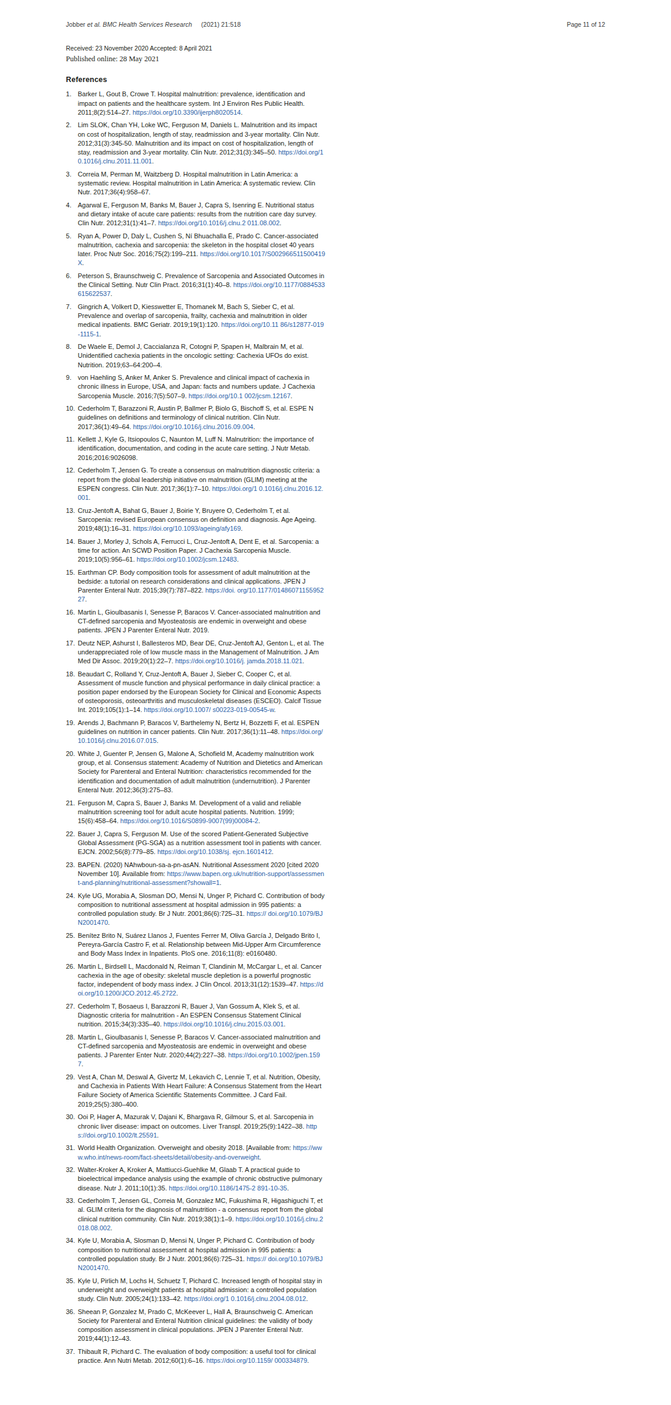Jobber et al. BMC Health Services Research (2021) 21:518
Page 11 of 12
Received: 23 November 2020 Accepted: 8 April 2021
Published online: 28 May 2021
References
Barker L, Gout B, Crowe T. Hospital malnutrition: prevalence, identification and impact on patients and the healthcare system. Int J Environ Res Public Health. 2011;8(2):514–27. https://doi.org/10.3390/ijerph8020514.
Lim SLOK, Chan YH, Loke WC, Ferguson M, Daniels L. Malnutrition and its impact on cost of hospitalization, length of stay, readmission and 3-year mortality. Clin Nutr. 2012;31(3):345-50. Malnutrition and its impact on cost of hospitalization, length of stay, readmission and 3-year mortality. Clin Nutr. 2012;31(3):345–50. https://doi.org/10.1016/j.clnu.2011.11.001.
Correia M, Perman M, Waitzberg D. Hospital malnutrition in Latin America: a systematic review. Hospital malnutrition in Latin America: A systematic review. Clin Nutr. 2017;36(4):958–67.
Agarwal E, Ferguson M, Banks M, Bauer J, Capra S, Isenring E. Nutritional status and dietary intake of acute care patients: results from the nutrition care day survey. Clin Nutr. 2012;31(1):41–7. https://doi.org/10.1016/j.clnu.2 011.08.002.
Ryan A, Power D, Daly L, Cushen S, Ní Bhuachalla Ē, Prado C. Cancer-associated malnutrition, cachexia and sarcopenia: the skeleton in the hospital closet 40 years later. Proc Nutr Soc. 2016;75(2):199–211. https://doi.org/10.1017/S002966511500419X.
Peterson S, Braunschweig C. Prevalence of Sarcopenia and Associated Outcomes in the Clinical Setting. Nutr Clin Pract. 2016;31(1):40–8. https://doi.org/10.1177/0884533615622537.
Gingrich A, Volkert D, Kiesswetter E, Thomanek M, Bach S, Sieber C, et al. Prevalence and overlap of sarcopenia, frailty, cachexia and malnutrition in older medical inpatients. BMC Geriatr. 2019;19(1):120. https://doi.org/10.11 86/s12877-019-1115-1.
De Waele E, Demol J, Caccialanza R, Cotogni P, Spapen H, Malbrain M, et al. Unidentified cachexia patients in the oncologic setting: Cachexia UFOs do exist. Nutrition. 2019;63–64:200–4.
von Haehling S, Anker M, Anker S. Prevalence and clinical impact of cachexia in chronic illness in Europe, USA, and Japan: facts and numbers update. J Cachexia Sarcopenia Muscle. 2016;7(5):507–9. https://doi.org/10.1 002/jcsm.12167.
Cederholm T, Barazzoni R, Austin P, Ballmer P, Biolo G, Bischoff S, et al. ESPE N guidelines on definitions and terminology of clinical nutrition. Clin Nutr. 2017;36(1):49–64. https://doi.org/10.1016/j.clnu.2016.09.004.
Kellett J, Kyle G, Itsiopoulos C, Naunton M, Luff N. Malnutrition: the importance of identification, documentation, and coding in the acute care setting. J Nutr Metab. 2016;2016:9026098.
Cederholm T, Jensen G. To create a consensus on malnutrition diagnostic criteria: a report from the global leadership initiative on malnutrition (GLIM) meeting at the ESPEN congress. Clin Nutr. 2017;36(1):7–10. https://doi.org/1 0.1016/j.clnu.2016.12.001.
Cruz-Jentoft A, Bahat G, Bauer J, Boirie Y, Bruyere O, Cederholm T, et al. Sarcopenia: revised European consensus on definition and diagnosis. Age Ageing. 2019;48(1):16–31. https://doi.org/10.1093/ageing/afy169.
Bauer J, Morley J, Schols A, Ferrucci L, Cruz-Jentoft A, Dent E, et al. Sarcopenia: a time for action. An SCWD Position Paper. J Cachexia Sarcopenia Muscle. 2019;10(5):956–61. https://doi.org/10.1002/jcsm.12483.
Earthman CP. Body composition tools for assessment of adult malnutrition at the bedside: a tutorial on research considerations and clinical applications. JPEN J Parenter Enteral Nutr. 2015;39(7):787–822. https://doi. org/10.1177/0148607115595227.
Martin L, Gioulbasanis I, Senesse P, Baracos V. Cancer-associated malnutrition and CT-defined sarcopenia and Myosteatosis are endemic in overweight and obese patients. JPEN J Parenter Enteral Nutr. 2019.
Deutz NEP, Ashurst I, Ballesteros MD, Bear DE, Cruz-Jentoft AJ, Genton L, et al. The underappreciated role of low muscle mass in the Management of Malnutrition. J Am Med Dir Assoc. 2019;20(1):22–7. https://doi.org/10.1016/j. jamda.2018.11.021.
Beaudart C, Rolland Y, Cruz-Jentoft A, Bauer J, Sieber C, Cooper C, et al. Assessment of muscle function and physical performance in daily clinical practice: a position paper endorsed by the European Society for Clinical and Economic Aspects of osteoporosis, osteoarthritis and musculoskeletal diseases (ESCEO). Calcif Tissue Int. 2019;105(1):1–14. https://doi.org/10.1007/ s00223-019-00545-w.
Arends J, Bachmann P, Baracos V, Barthelemy N, Bertz H, Bozzetti F, et al. ESPEN guidelines on nutrition in cancer patients. Clin Nutr. 2017;36(1):11–48. https://doi.org/10.1016/j.clnu.2016.07.015.
White J, Guenter P, Jensen G, Malone A, Schofield M, Academy malnutrition work group, et al. Consensus statement: Academy of Nutrition and Dietetics and American Society for Parenteral and Enteral Nutrition: characteristics recommended for the identification and documentation of adult malnutrition (undernutrition). J Parenter Enteral Nutr. 2012;36(3):275–83.
Ferguson M, Capra S, Bauer J, Banks M. Development of a valid and reliable malnutrition screening tool for adult acute hospital patients. Nutrition. 1999; 15(6):458–64. https://doi.org/10.1016/S0899-9007(99)00084-2.
Bauer J, Capra S, Ferguson M. Use of the scored Patient-Generated Subjective Global Assessment (PG-SGA) as a nutrition assessment tool in patients with cancer. EJCN. 2002;56(8):779–85. https://doi.org/10.1038/sj. ejcn.1601412.
BAPEN. (2020) NAhwboun-sa-a-pn-asAN. Nutritional Assessment 2020 [cited 2020 November 10]. Available from: https://www.bapen.org.uk/nutrition-support/assessment-and-planning/nutritional-assessment?showall=1.
Kyle UG, Morabia A, Slosman DO, Mensi N, Unger P, Pichard C. Contribution of body composition to nutritional assessment at hospital admission in 995 patients: a controlled population study. Br J Nutr. 2001;86(6):725–31. https:// doi.org/10.1079/BJN2001470.
Benítez Brito N, Suárez Llanos J, Fuentes Ferrer M, Oliva García J, Delgado Brito I, Pereyra-García Castro F, et al. Relationship between Mid-Upper Arm Circumference and Body Mass Index in Inpatients. PloS one. 2016;11(8): e0160480.
Martin L, Birdsell L, Macdonald N, Reiman T, Clandinin M, McCargar L, et al. Cancer cachexia in the age of obesity: skeletal muscle depletion is a powerful prognostic factor, independent of body mass index. J Clin Oncol. 2013;31(12):1539–47. https://doi.org/10.1200/JCO.2012.45.2722.
Cederholm T, Bosaeus I, Barazzoni R, Bauer J, Van Gossum A, Klek S, et al. Diagnostic criteria for malnutrition - An ESPEN Consensus Statement Clinical nutrition. 2015;34(3):335–40. https://doi.org/10.1016/j.clnu.2015.03.001.
Martin L, Gioulbasanis I, Senesse P, Baracos V. Cancer-associated malnutrition and CT-defined sarcopenia and Myosteatosis are endemic in overweight and obese patients. J Parenter Enter Nutr. 2020;44(2):227–38. https://doi.org/10.1002/jpen.1597.
Vest A, Chan M, Deswal A, Givertz M, Lekavich C, Lennie T, et al. Nutrition, Obesity, and Cachexia in Patients With Heart Failure: A Consensus Statement from the Heart Failure Society of America Scientific Statements Committee. J Card Fail. 2019;25(5):380–400.
Ooi P, Hager A, Mazurak V, Dajani K, Bhargava R, Gilmour S, et al. Sarcopenia in chronic liver disease: impact on outcomes. Liver Transpl. 2019;25(9):1422–38. https://doi.org/10.1002/lt.25591.
World Health Organization. Overweight and obesity 2018. [Available from: https://www.who.int/news-room/fact-sheets/detail/obesity-and-overweight.
Walter-Kroker A, Kroker A, Mattiucci-Guehlke M, Glaab T. A practical guide to bioelectrical impedance analysis using the example of chronic obstructive pulmonary disease. Nutr J. 2011;10(1):35. https://doi.org/10.1186/1475-2 891-10-35.
Cederholm T, Jensen GL, Correia M, Gonzalez MC, Fukushima R, Higashiguchi T, et al. GLIM criteria for the diagnosis of malnutrition - a consensus report from the global clinical nutrition community. Clin Nutr. 2019;38(1):1–9. https://doi.org/10.1016/j.clnu.2018.08.002.
Kyle U, Morabia A, Slosman D, Mensi N, Unger P, Pichard C. Contribution of body composition to nutritional assessment at hospital admission in 995 patients: a controlled population study. Br J Nutr. 2001;86(6):725–31. https:// doi.org/10.1079/BJN2001470.
Kyle U, Pirlich M, Lochs H, Schuetz T, Pichard C. Increased length of hospital stay in underweight and overweight patients at hospital admission: a controlled population study. Clin Nutr. 2005;24(1):133–42. https://doi.org/1 0.1016/j.clnu.2004.08.012.
Sheean P, Gonzalez M, Prado C, McKeever L, Hall A, Braunschweig C. American Society for Parenteral and Enteral Nutrition clinical guidelines: the validity of body composition assessment in clinical populations. JPEN J Parenter Enteral Nutr. 2019;44(1):12–43.
Thibault R, Pichard C. The evaluation of body composition: a useful tool for clinical practice. Ann Nutri Metab. 2012;60(1):6–16. https://doi.org/10.1159/ 000334879.